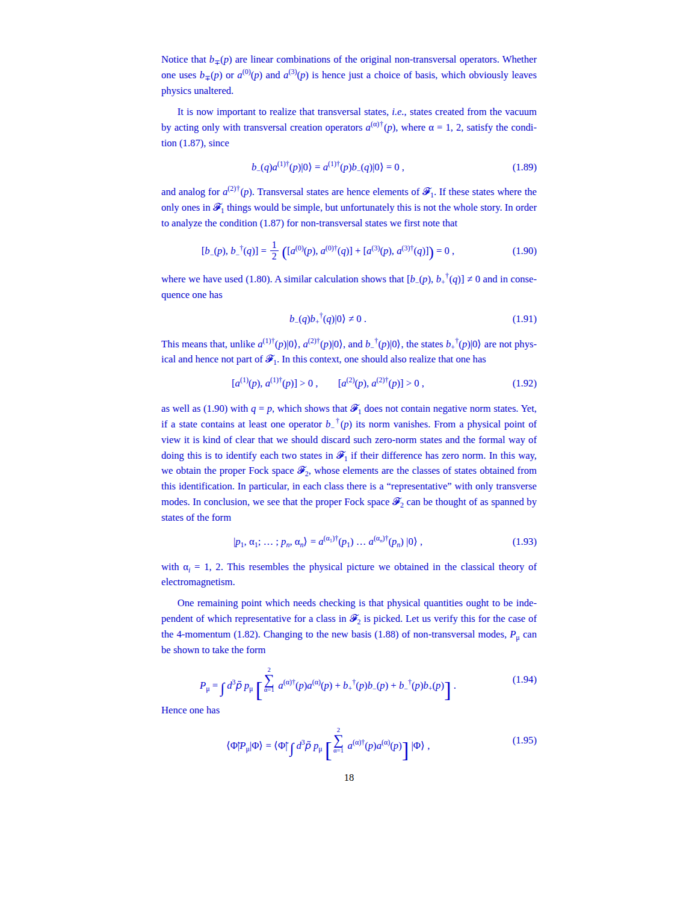Notice that b∓(p) are linear combinations of the original non-transversal operators. Whether one uses b∓(p) or a(0)(p) and a(3)(p) is hence just a choice of basis, which obviously leaves physics unaltered.
It is now important to realize that transversal states, i.e., states created from the vacuum by acting only with transversal creation operators a(α)†(p), where α = 1, 2, satisfy the condition (1.87), since
b−(q)a(1)†(p)|0⟩ = a(1)†(p)b−(q)|0⟩ = 0 ,
(1.89)
and analog for a(2)†(p). Transversal states are hence elements of 𝓕1. If these states where the only ones in 𝓕1 things would be simple, but unfortunately this is not the whole story. In order to analyze the condition (1.87) for non-transversal states we first note that
[b−(p), b−†(q)] = 12 ([a(0)(p), a(0)†(q)] + [a(3)(p), a(3)†(q)]) = 0 ,
(1.90)
where we have used (1.80). A similar calculation shows that [b−(p), b+†(q)] ≠ 0 and in consequence one has
b−(q)b+†(q)|0⟩ ≠ 0 .
(1.91)
This means that, unlike a(1)†(p)|0⟩, a(2)†(p)|0⟩, and b−†(p)|0⟩, the states b+†(p)|0⟩ are not physical and hence not part of 𝓕1. In this context, one should also realize that one has
[a(1)(p), a(1)†(p)] > 0 , [a(2)(p), a(2)†(p)] > 0 ,
(1.92)
as well as (1.90) with q = p, which shows that 𝓕1 does not contain negative norm states. Yet, if a state contains at least one operator b−†(p) its norm vanishes. From a physical point of view it is kind of clear that we should discard such zero-norm states and the formal way of doing this is to identify each two states in 𝓕1 if their difference has zero norm. In this way, we obtain the proper Fock space 𝓕2, whose elements are the classes of states obtained from this identification. In particular, in each class there is a “representative” with only transverse modes. In conclusion, we see that the proper Fock space 𝓕2 can be thought of as spanned by states of the form
|p1, α1; … ; pn, αn⟩ = a(α1)†(p1) … a(αn)†(pn) |0⟩ ,
(1.93)
with αi = 1, 2. This resembles the physical picture we obtained in the classical theory of electromagnetism.
One remaining point which needs checking is that physical quantities ought to be independent of which representative for a class in 𝓕2 is picked. Let us verify this for the case of the 4-momentum (1.82). Changing to the new basis (1.88) of non-transversal modes, Pμ can be shown to take the form
Pμ = ∫ d3𝑝̃ pμ [2∑α=1 a(α)†(p)a(α)(p) + b+†(p)b−(p) + b−†(p)b+(p)] .
(1.94)
Hence one has
⟨Φ̃|Pμ|Φ⟩ = ⟨Φ̃| ∫ d3𝑝̃ pμ [2∑α=1 a(α)†(p)a(α)(p)] |Φ⟩ ,
(1.95)
18